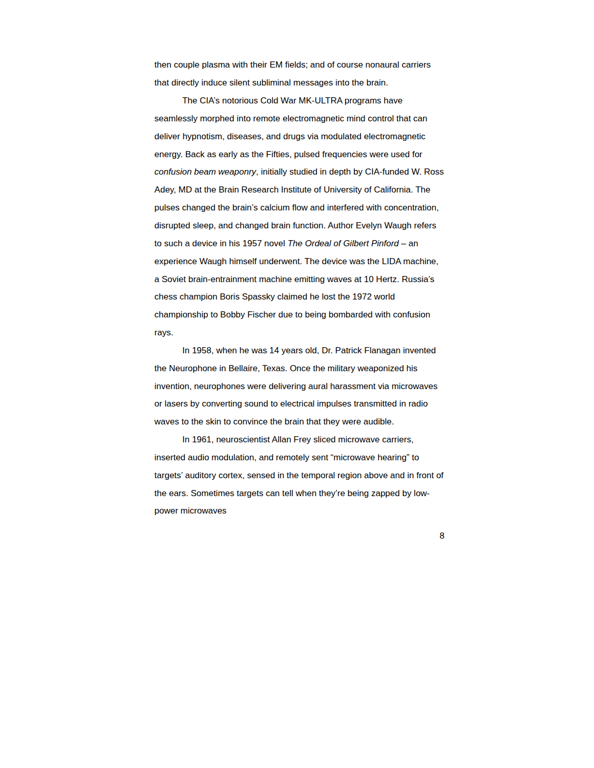then couple plasma with their EM fields; and of course nonaural carriers that directly induce silent subliminal messages into the brain.
The CIA’s notorious Cold War MK-ULTRA programs have seamlessly morphed into remote electromagnetic mind control that can deliver hypnotism, diseases, and drugs via modulated electromagnetic energy. Back as early as the Fifties, pulsed frequencies were used for confusion beam weaponry, initially studied in depth by CIA-funded W. Ross Adey, MD at the Brain Research Institute of University of California. The pulses changed the brain’s calcium flow and interfered with concentration, disrupted sleep, and changed brain function. Author Evelyn Waugh refers to such a device in his 1957 novel The Ordeal of Gilbert Pinford – an experience Waugh himself underwent. The device was the LIDA machine, a Soviet brain-entrainment machine emitting waves at 10 Hertz. Russia’s chess champion Boris Spassky claimed he lost the 1972 world championship to Bobby Fischer due to being bombarded with confusion rays.
In 1958, when he was 14 years old, Dr. Patrick Flanagan invented the Neurophone in Bellaire, Texas. Once the military weaponized his invention, neurophones were delivering aural harassment via microwaves or lasers by converting sound to electrical impulses transmitted in radio waves to the skin to convince the brain that they were audible.
In 1961, neuroscientist Allan Frey sliced microwave carriers, inserted audio modulation, and remotely sent “microwave hearing” to targets’ auditory cortex, sensed in the temporal region above and in front of the ears. Sometimes targets can tell when they’re being zapped by low-power microwaves
8